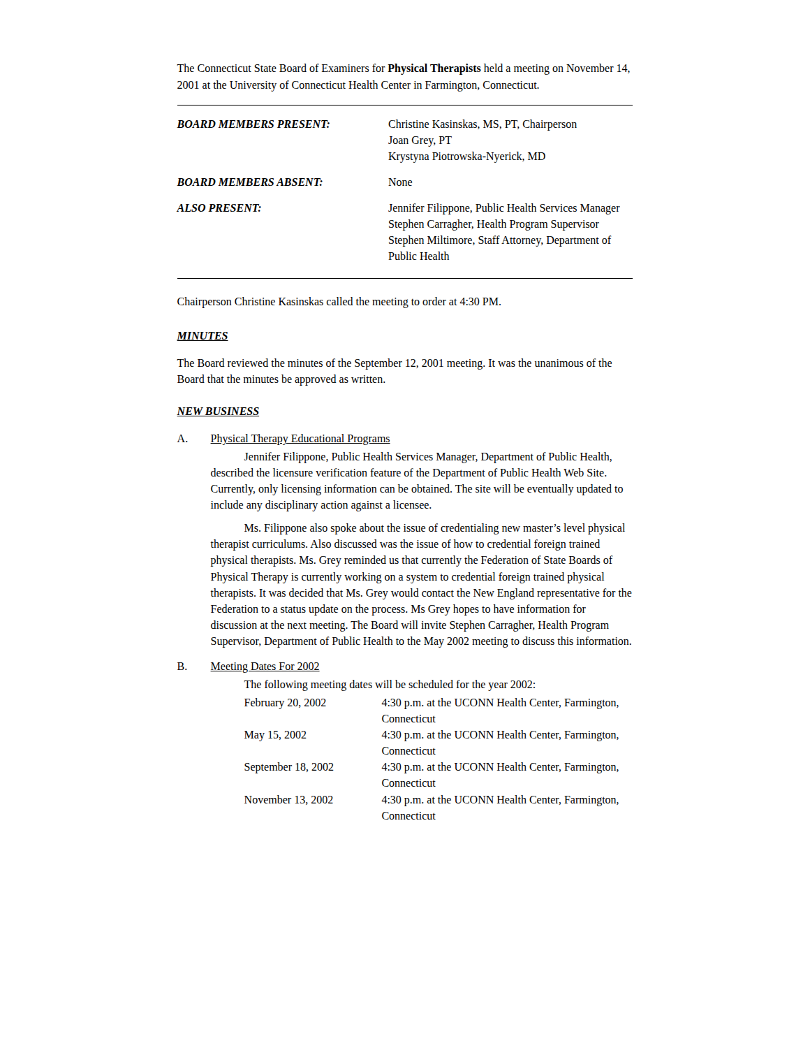The Connecticut State Board of Examiners for Physical Therapists held a meeting on November 14, 2001 at the University of Connecticut Health Center in Farmington, Connecticut.
| BOARD MEMBERS PRESENT: | Christine Kasinskas, MS, PT, Chairperson Joan Grey, PT Krystyna Piotrowska-Nyerick, MD |
| BOARD MEMBERS ABSENT: | None |
| ALSO PRESENT: | Jennifer Filippone, Public Health Services Manager Stephen Carragher, Health Program Supervisor Stephen Miltimore, Staff Attorney, Department of Public Health |
Chairperson Christine Kasinskas called the meeting to order at 4:30 PM.
MINUTES
The Board reviewed the minutes of the September 12, 2001 meeting. It was the unanimous of the Board that the minutes be approved as written.
NEW BUSINESS
A.
Physical Therapy Educational Programs
Jennifer Filippone, Public Health Services Manager, Department of Public Health, described the licensure verification feature of the Department of Public Health Web Site. Currently, only licensing information can be obtained. The site will be eventually updated to include any disciplinary action against a licensee.
Ms. Filippone also spoke about the issue of credentialing new master’s level physical therapist curriculums. Also discussed was the issue of how to credential foreign trained physical therapists. Ms. Grey reminded us that currently the Federation of State Boards of Physical Therapy is currently working on a system to credential foreign trained physical therapists. It was decided that Ms. Grey would contact the New England representative for the Federation to a status update on the process. Ms Grey hopes to have information for discussion at the next meeting. The Board will invite Stephen Carragher, Health Program Supervisor, Department of Public Health to the May 2002 meeting to discuss this information.
B.
Meeting Dates For 2002
The following meeting dates will be scheduled for the year 2002:
February 20, 20024:30 p.m. at the UCONN Health Center, Farmington, Connecticut
May 15, 20024:30 p.m. at the UCONN Health Center, Farmington, Connecticut
September 18, 20024:30 p.m. at the UCONN Health Center, Farmington, Connecticut
November 13, 20024:30 p.m. at the UCONN Health Center, Farmington, Connecticut